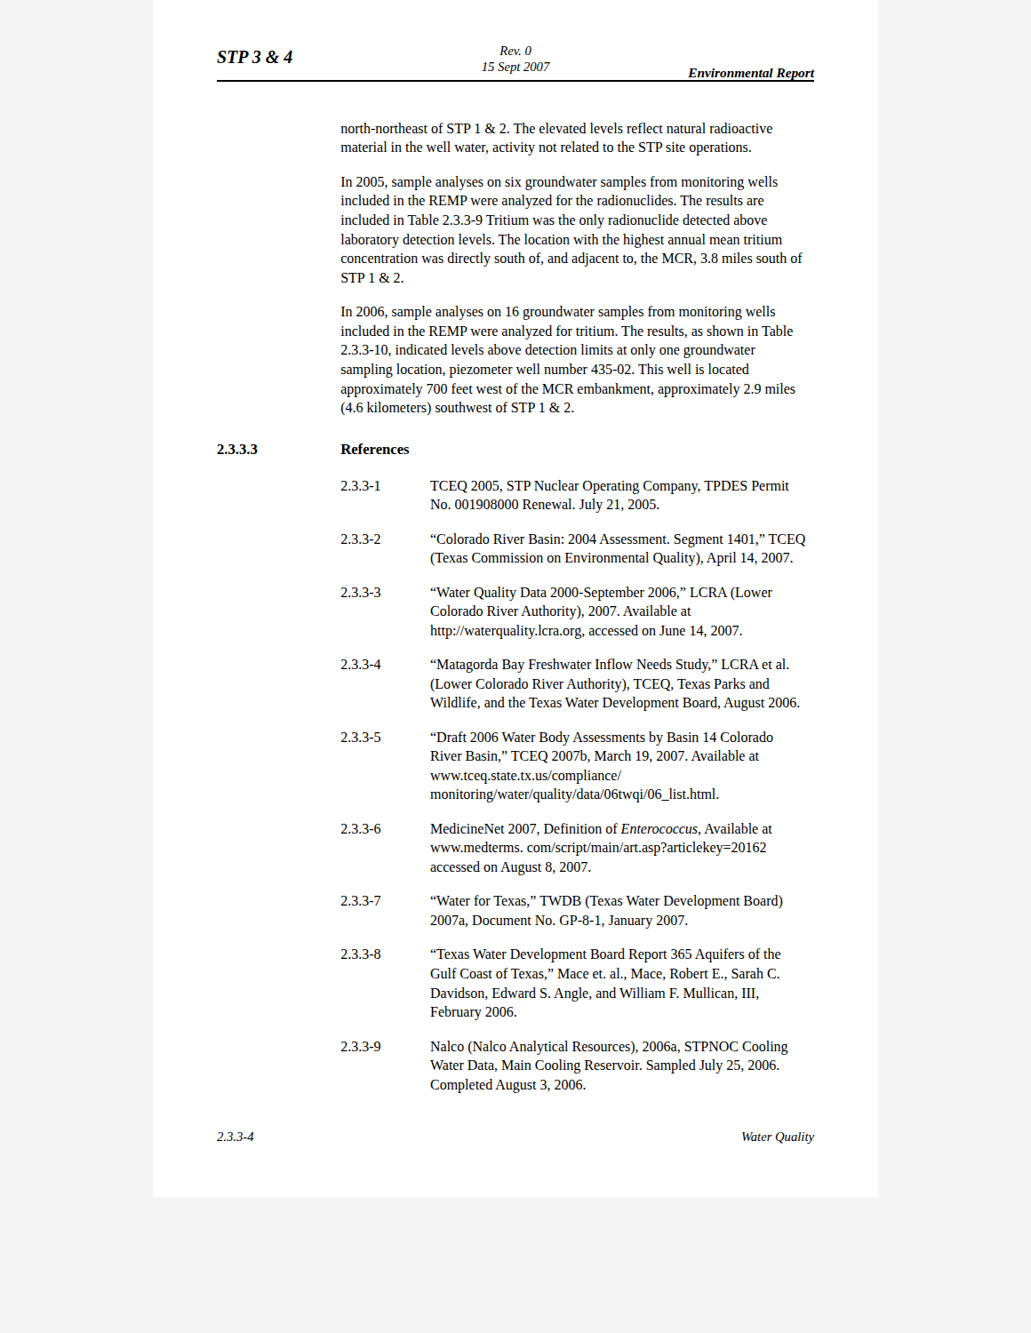STP 3 & 4
Rev. 0
15 Sept 2007
Environmental Report
north-northeast of STP 1 & 2. The elevated levels reflect natural radioactive material in the well water, activity not related to the STP site operations.
In 2005, sample analyses on six groundwater samples from monitoring wells included in the REMP were analyzed for the radionuclides. The results are included in Table 2.3.3-9 Tritium was the only radionuclide detected above laboratory detection levels. The location with the highest annual mean tritium concentration was directly south of, and adjacent to, the MCR, 3.8 miles south of STP 1 & 2.
In 2006, sample analyses on 16 groundwater samples from monitoring wells included in the REMP were analyzed for tritium. The results, as shown in Table 2.3.3-10, indicated levels above detection limits at only one groundwater sampling location, piezometer well number 435-02. This well is located approximately 700 feet west of the MCR embankment, approximately 2.9 miles (4.6 kilometers) southwest of STP 1 & 2.
2.3.3.3 References
2.3.3-1
TCEQ 2005, STP Nuclear Operating Company, TPDES Permit No. 001908000 Renewal. July 21, 2005.
2.3.3-2
“Colorado River Basin: 2004 Assessment. Segment 1401,” TCEQ (Texas Commission on Environmental Quality), April 14, 2007.
2.3.3-3
“Water Quality Data 2000-September 2006,” LCRA (Lower Colorado River Authority), 2007. Available at http://waterquality.lcra.org, accessed on June 14, 2007.
2.3.3-4
“Matagorda Bay Freshwater Inflow Needs Study,” LCRA et al. (Lower Colorado River Authority), TCEQ, Texas Parks and Wildlife, and the Texas Water Development Board, August 2006.
2.3.3-5
“Draft 2006 Water Body Assessments by Basin 14 Colorado River Basin,” TCEQ 2007b, March 19, 2007. Available at www.tceq.state.tx.us/compliance/ monitoring/water/quality/data/06twqi/06_list.html.
2.3.3-6
MedicineNet 2007, Definition of Enterococcus, Available at www.medterms. com/script/main/art.asp?articlekey=20162 accessed on August 8, 2007.
2.3.3-7
“Water for Texas,” TWDB (Texas Water Development Board) 2007a, Document No. GP-8-1, January 2007.
2.3.3-8
“Texas Water Development Board Report 365 Aquifers of the Gulf Coast of Texas,” Mace et. al., Mace, Robert E., Sarah C. Davidson, Edward S. Angle, and William F. Mullican, III, February 2006.
2.3.3-9
Nalco (Nalco Analytical Resources), 2006a, STPNOC Cooling Water Data, Main Cooling Reservoir. Sampled July 25, 2006. Completed August 3, 2006.
2.3.3-4
Water Quality